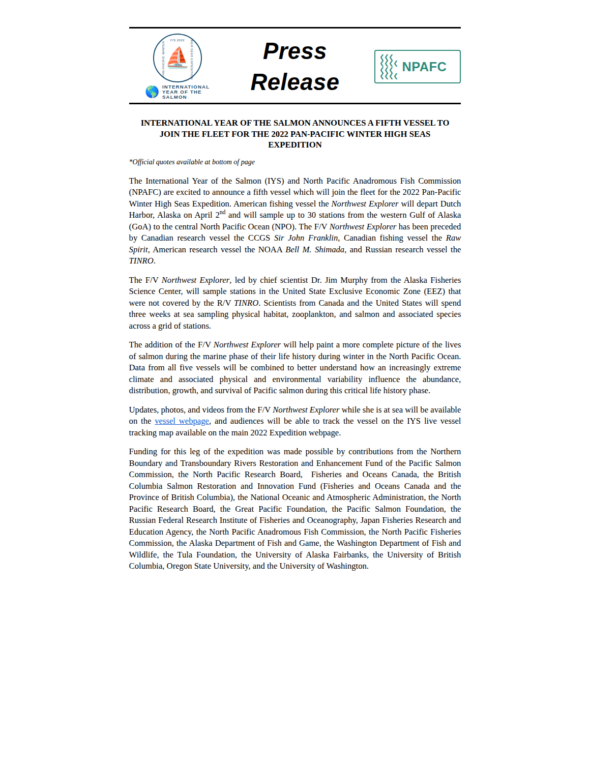IYS 2022 ⛵ Pan-Pacific Winter High Seas Expedition
🌎 International
Year of the
Salmon
Press Release
❮❮❮
❮❮❮❮
❮❮❮
❮❮❮❮ NPAFC
International Year of the Salmon announces a fifth vessel to join the fleet for the 2022 Pan-Pacific Winter High Seas Expedition
*Official quotes available at bottom of page
The International Year of the Salmon (IYS) and North Pacific Anadromous Fish Commission (NPAFC) are excited to announce a fifth vessel which will join the fleet for the 2022 Pan-Pacific Winter High Seas Expedition. American fishing vessel the Northwest Explorer will depart Dutch Harbor, Alaska on April 2nd and will sample up to 30 stations from the western Gulf of Alaska (GoA) to the central North Pacific Ocean (NPO). The F/V Northwest Explorer has been preceded by Canadian research vessel the CCGS Sir John Franklin, Canadian fishing vessel the Raw Spirit, American research vessel the NOAA Bell M. Shimada, and Russian research vessel the TINRO.
The F/V Northwest Explorer, led by chief scientist Dr. Jim Murphy from the Alaska Fisheries Science Center, will sample stations in the United State Exclusive Economic Zone (EEZ) that were not covered by the R/V TINRO. Scientists from Canada and the United States will spend three weeks at sea sampling physical habitat, zooplankton, and salmon and associated species across a grid of stations.
The addition of the F/V Northwest Explorer will help paint a more complete picture of the lives of salmon during the marine phase of their life history during winter in the North Pacific Ocean. Data from all five vessels will be combined to better understand how an increasingly extreme climate and associated physical and environmental variability influence the abundance, distribution, growth, and survival of Pacific salmon during this critical life history phase.
Updates, photos, and videos from the F/V Northwest Explorer while she is at sea will be available on the vessel webpage, and audiences will be able to track the vessel on the IYS live vessel tracking map available on the main 2022 Expedition webpage.
Funding for this leg of the expedition was made possible by contributions from the Northern Boundary and Transboundary Rivers Restoration and Enhancement Fund of the Pacific Salmon Commission, the North Pacific Research Board, Fisheries and Oceans Canada, the British Columbia Salmon Restoration and Innovation Fund (Fisheries and Oceans Canada and the Province of British Columbia), the National Oceanic and Atmospheric Administration, the North Pacific Research Board, the Great Pacific Foundation, the Pacific Salmon Foundation, the Russian Federal Research Institute of Fisheries and Oceanography, Japan Fisheries Research and Education Agency, the North Pacific Anadromous Fish Commission, the North Pacific Fisheries Commission, the Alaska Department of Fish and Game, the Washington Department of Fish and Wildlife, the Tula Foundation, the University of Alaska Fairbanks, the University of British Columbia, Oregon State University, and the University of Washington.